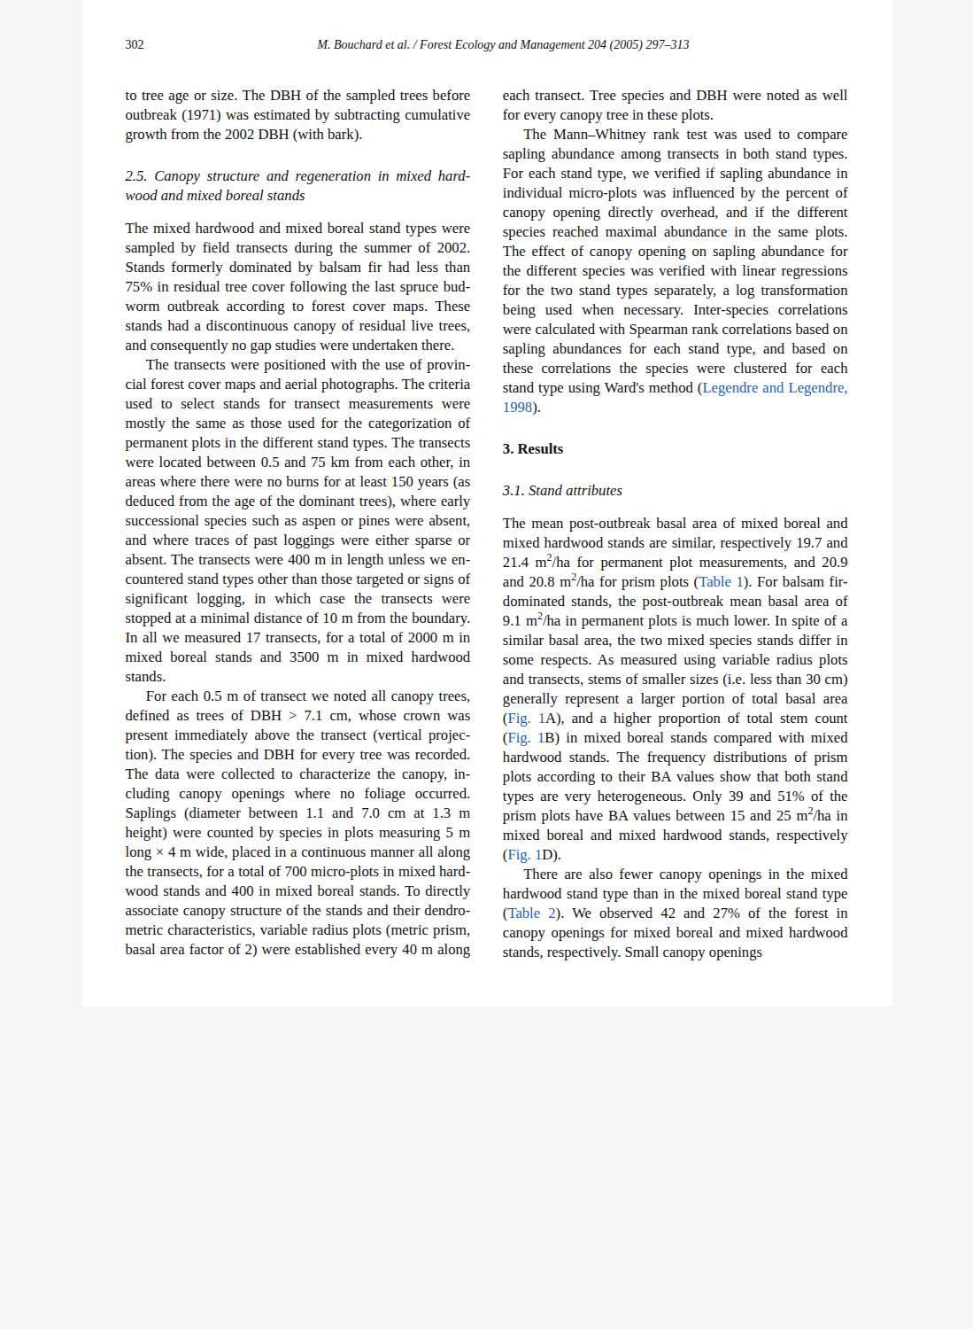302 M. Bouchard et al. / Forest Ecology and Management 204 (2005) 297–313
to tree age or size. The DBH of the sampled trees before outbreak (1971) was estimated by subtracting cumulative growth from the 2002 DBH (with bark).
2.5. Canopy structure and regeneration in mixed hardwood and mixed boreal stands
The mixed hardwood and mixed boreal stand types were sampled by field transects during the summer of 2002. Stands formerly dominated by balsam fir had less than 75% in residual tree cover following the last spruce budworm outbreak according to forest cover maps. These stands had a discontinuous canopy of residual live trees, and consequently no gap studies were undertaken there.
The transects were positioned with the use of provincial forest cover maps and aerial photographs. The criteria used to select stands for transect measurements were mostly the same as those used for the categorization of permanent plots in the different stand types. The transects were located between 0.5 and 75 km from each other, in areas where there were no burns for at least 150 years (as deduced from the age of the dominant trees), where early successional species such as aspen or pines were absent, and where traces of past loggings were either sparse or absent. The transects were 400 m in length unless we encountered stand types other than those targeted or signs of significant logging, in which case the transects were stopped at a minimal distance of 10 m from the boundary. In all we measured 17 transects, for a total of 2000 m in mixed boreal stands and 3500 m in mixed hardwood stands.
For each 0.5 m of transect we noted all canopy trees, defined as trees of DBH > 7.1 cm, whose crown was present immediately above the transect (vertical projection). The species and DBH for every tree was recorded. The data were collected to characterize the canopy, including canopy openings where no foliage occurred. Saplings (diameter between 1.1 and 7.0 cm at 1.3 m height) were counted by species in plots measuring 5 m long × 4 m wide, placed in a continuous manner all along the transects, for a total of 700 micro-plots in mixed hardwood stands and 400 in mixed boreal stands. To directly associate canopy structure of the stands and their dendrometric characteristics, variable radius plots (metric prism, basal area factor of 2) were established every 40 m along each transect. Tree species and DBH were noted as well for every canopy tree in these plots.
The Mann–Whitney rank test was used to compare sapling abundance among transects in both stand types. For each stand type, we verified if sapling abundance in individual micro-plots was influenced by the percent of canopy opening directly overhead, and if the different species reached maximal abundance in the same plots. The effect of canopy opening on sapling abundance for the different species was verified with linear regressions for the two stand types separately, a log transformation being used when necessary. Inter-species correlations were calculated with Spearman rank correlations based on sapling abundances for each stand type, and based on these correlations the species were clustered for each stand type using Ward's method (Legendre and Legendre, 1998).
3. Results
3.1. Stand attributes
The mean post-outbreak basal area of mixed boreal and mixed hardwood stands are similar, respectively 19.7 and 21.4 m2/ha for permanent plot measurements, and 20.9 and 20.8 m2/ha for prism plots (Table 1). For balsam fir-dominated stands, the post-outbreak mean basal area of 9.1 m2/ha in permanent plots is much lower. In spite of a similar basal area, the two mixed species stands differ in some respects. As measured using variable radius plots and transects, stems of smaller sizes (i.e. less than 30 cm) generally represent a larger portion of total basal area (Fig. 1 A), and a higher proportion of total stem count (Fig. 1 B) in mixed boreal stands compared with mixed hardwood stands. The frequency distributions of prism plots according to their BA values show that both stand types are very heterogeneous. Only 39 and 51% of the prism plots have BA values between 15 and 25 m2/ha in mixed boreal and mixed hardwood stands, respectively (Fig. 1 D).
There are also fewer canopy openings in the mixed hardwood stand type than in the mixed boreal stand type (Table 2). We observed 42 and 27% of the forest in canopy openings for mixed boreal and mixed hardwood stands, respectively. Small canopy openings